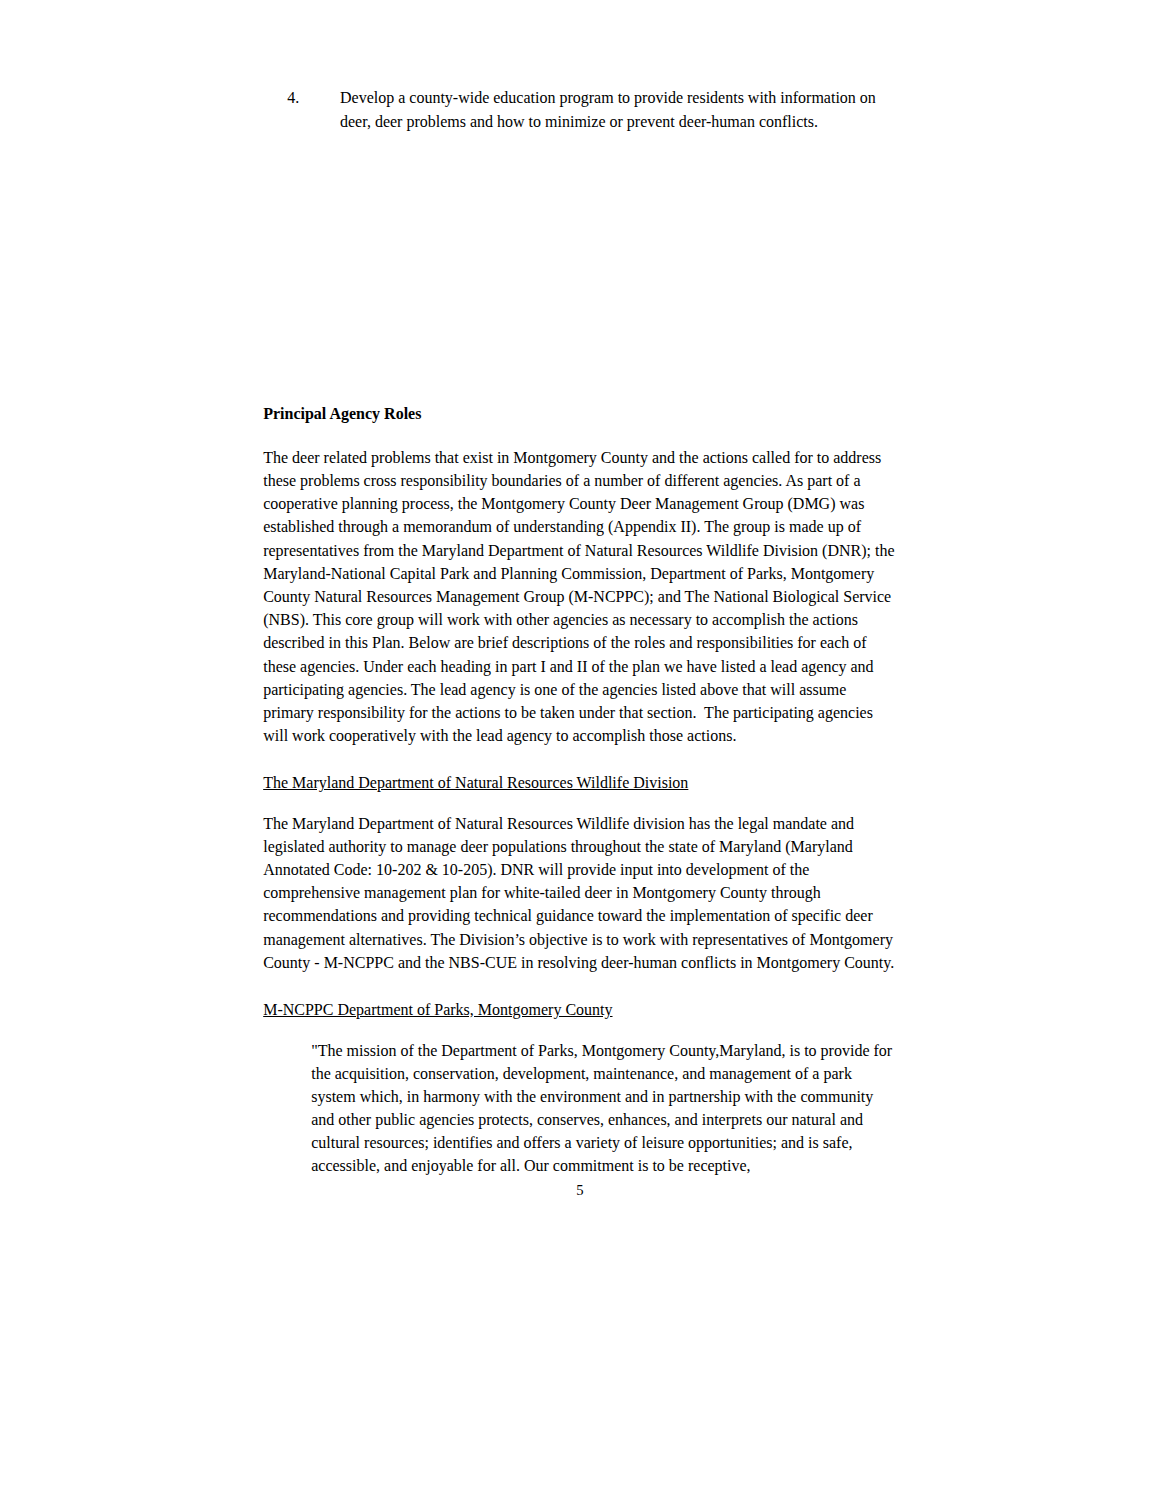4.
Develop a county-wide education program to provide residents with information on deer, deer problems and how to minimize or prevent deer-human conflicts.
Principal Agency Roles
The deer related problems that exist in Montgomery County and the actions called for to address these problems cross responsibility boundaries of a number of different agencies. As part of a cooperative planning process, the Montgomery County Deer Management Group (DMG) was established through a memorandum of understanding (Appendix II). The group is made up of representatives from the Maryland Department of Natural Resources Wildlife Division (DNR); the Maryland-National Capital Park and Planning Commission, Department of Parks, Montgomery County Natural Resources Management Group (M-NCPPC); and The National Biological Service (NBS). This core group will work with other agencies as necessary to accomplish the actions described in this Plan. Below are brief descriptions of the roles and responsibilities for each of these agencies. Under each heading in part I and II of the plan we have listed a lead agency and participating agencies. The lead agency is one of the agencies listed above that will assume primary responsibility for the actions to be taken under that section. The participating agencies will work cooperatively with the lead agency to accomplish those actions.
The Maryland Department of Natural Resources Wildlife Division
The Maryland Department of Natural Resources Wildlife division has the legal mandate and legislated authority to manage deer populations throughout the state of Maryland (Maryland Annotated Code: 10-202 & 10-205). DNR will provide input into development of the comprehensive management plan for white-tailed deer in Montgomery County through recommendations and providing technical guidance toward the implementation of specific deer management alternatives. The Division’s objective is to work with representatives of Montgomery County - M-NCPPC and the NBS-CUE in resolving deer-human conflicts in Montgomery County.
M-NCPPC Department of Parks, Montgomery County
"The mission of the Department of Parks, Montgomery County,Maryland, is to provide for the acquisition, conservation, development, maintenance, and management of a park system which, in harmony with the environment and in partnership with the community and other public agencies protects, conserves, enhances, and interprets our natural and cultural resources; identifies and offers a variety of leisure opportunities; and is safe, accessible, and enjoyable for all. Our commitment is to be receptive,
5